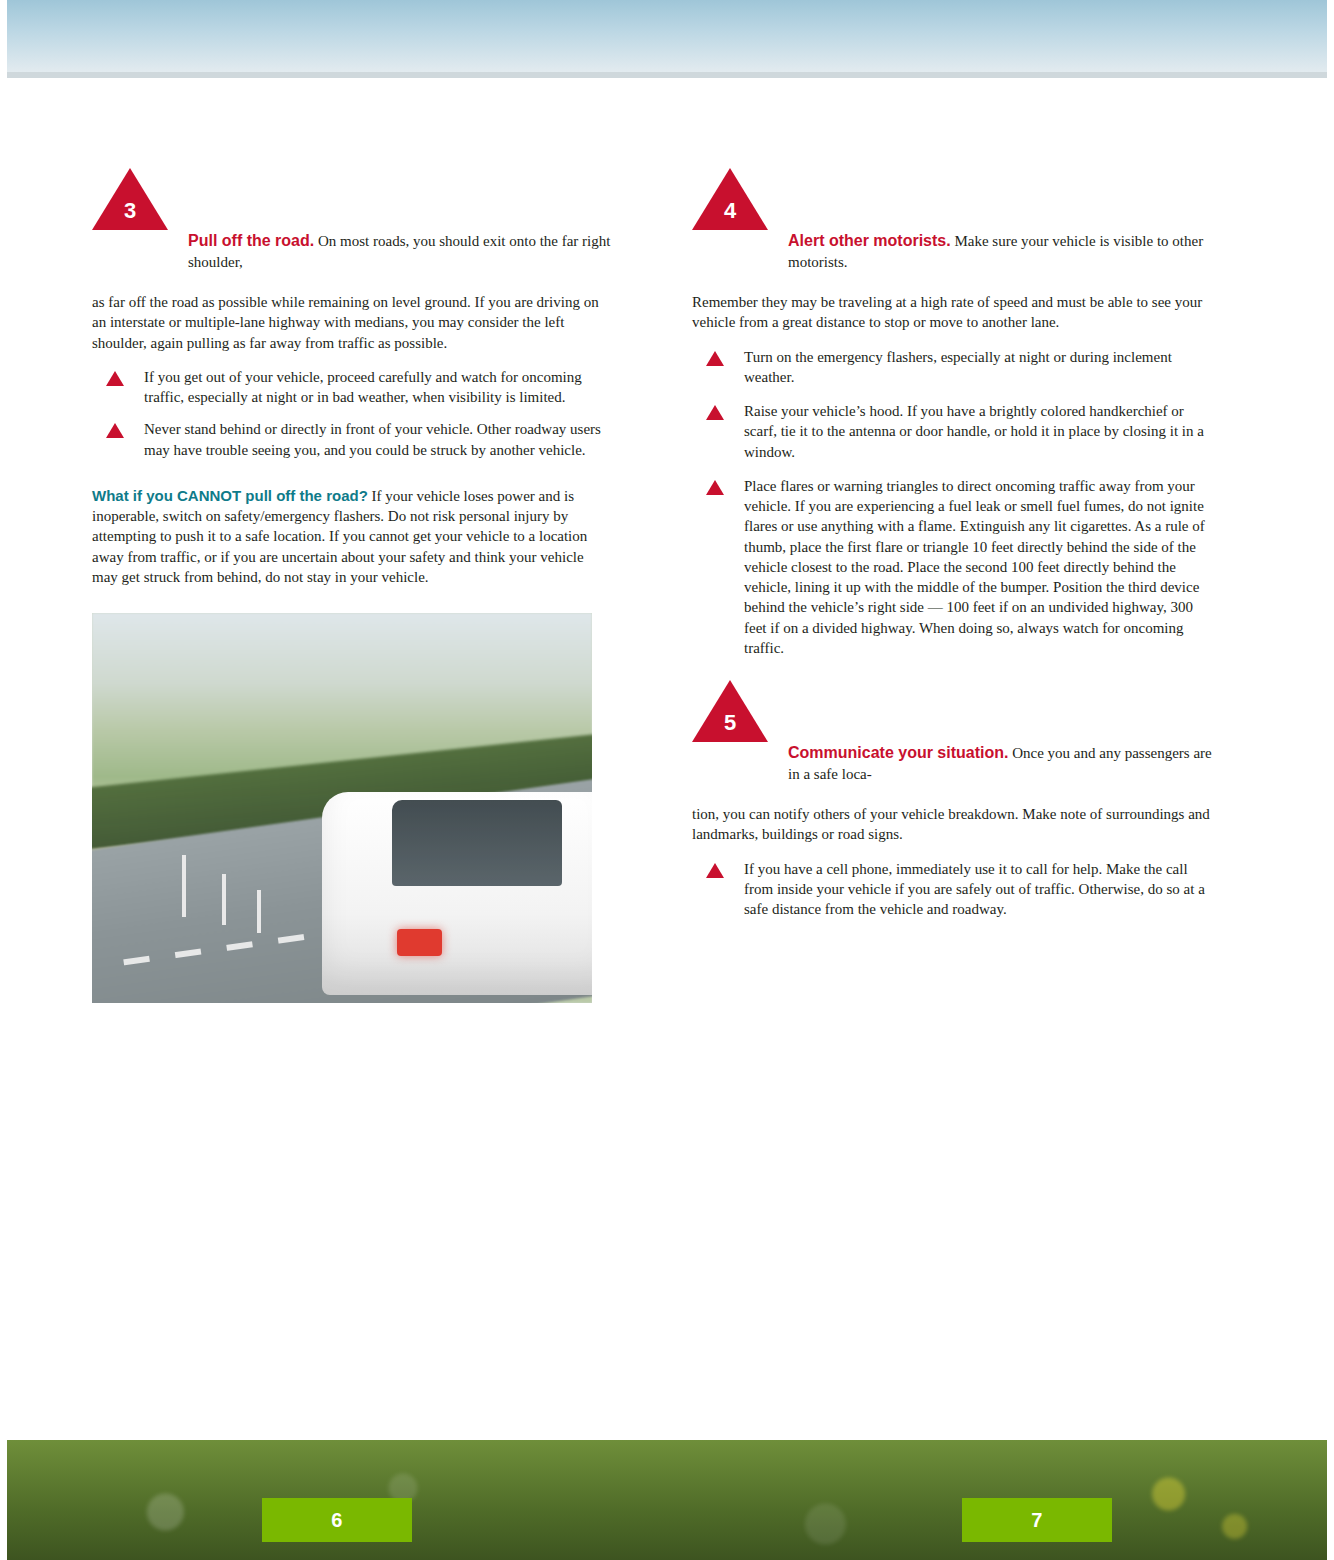3
Pull off the road. On most roads, you should exit onto the far right shoulder,
as far off the road as possible while remaining on level ground. If you are driving on an interstate or multiple-lane highway with medians, you may consider the left shoulder, again pulling as far away from traffic as possible.
If you get out of your vehicle, proceed carefully and watch for oncoming traffic, especially at night or in bad weather, when visibility is limited.
Never stand behind or directly in front of your vehicle. Other roadway users may have trouble seeing you, and you could be struck by another vehicle.
What if you CANNOT pull off the road? If your vehicle loses power and is inoperable, switch on safety/emergency flashers. Do not risk personal injury by attempting to push it to a safe location. If you cannot get your vehicle to a location away from traffic, or if you are uncertain about your safety and think your vehicle may get struck from behind, do not stay in your vehicle.
4
Alert other motorists. Make sure your vehicle is visible to other motorists.
Remember they may be traveling at a high rate of speed and must be able to see your vehicle from a great distance to stop or move to another lane.
Turn on the emergency flashers, especially at night or during inclement weather.
Raise your vehicle’s hood. If you have a brightly colored handkerchief or scarf, tie it to the antenna or door handle, or hold it in place by closing it in a window.
Place flares or warning triangles to direct oncoming traffic away from your vehicle. If you are experiencing a fuel leak or smell fuel fumes, do not ignite flares or use anything with a flame. Extinguish any lit cigarettes. As a rule of thumb, place the first flare or triangle 10 feet directly behind the side of the vehicle closest to the road. Place the second 100 feet directly behind the vehicle, lining it up with the middle of the bumper. Position the third device behind the vehicle’s right side — 100 feet if on an undivided highway, 300 feet if on a divided highway. When doing so, always watch for oncoming traffic.
5
Communicate your situation. Once you and any passengers are in a safe loca-
tion, you can notify others of your vehicle breakdown. Make note of surroundings and landmarks, buildings or road signs.
If you have a cell phone, immediately use it to call for help. Make the call from inside your vehicle if you are safely out of traffic. Otherwise, do so at a safe distance from the vehicle and roadway.
6
7